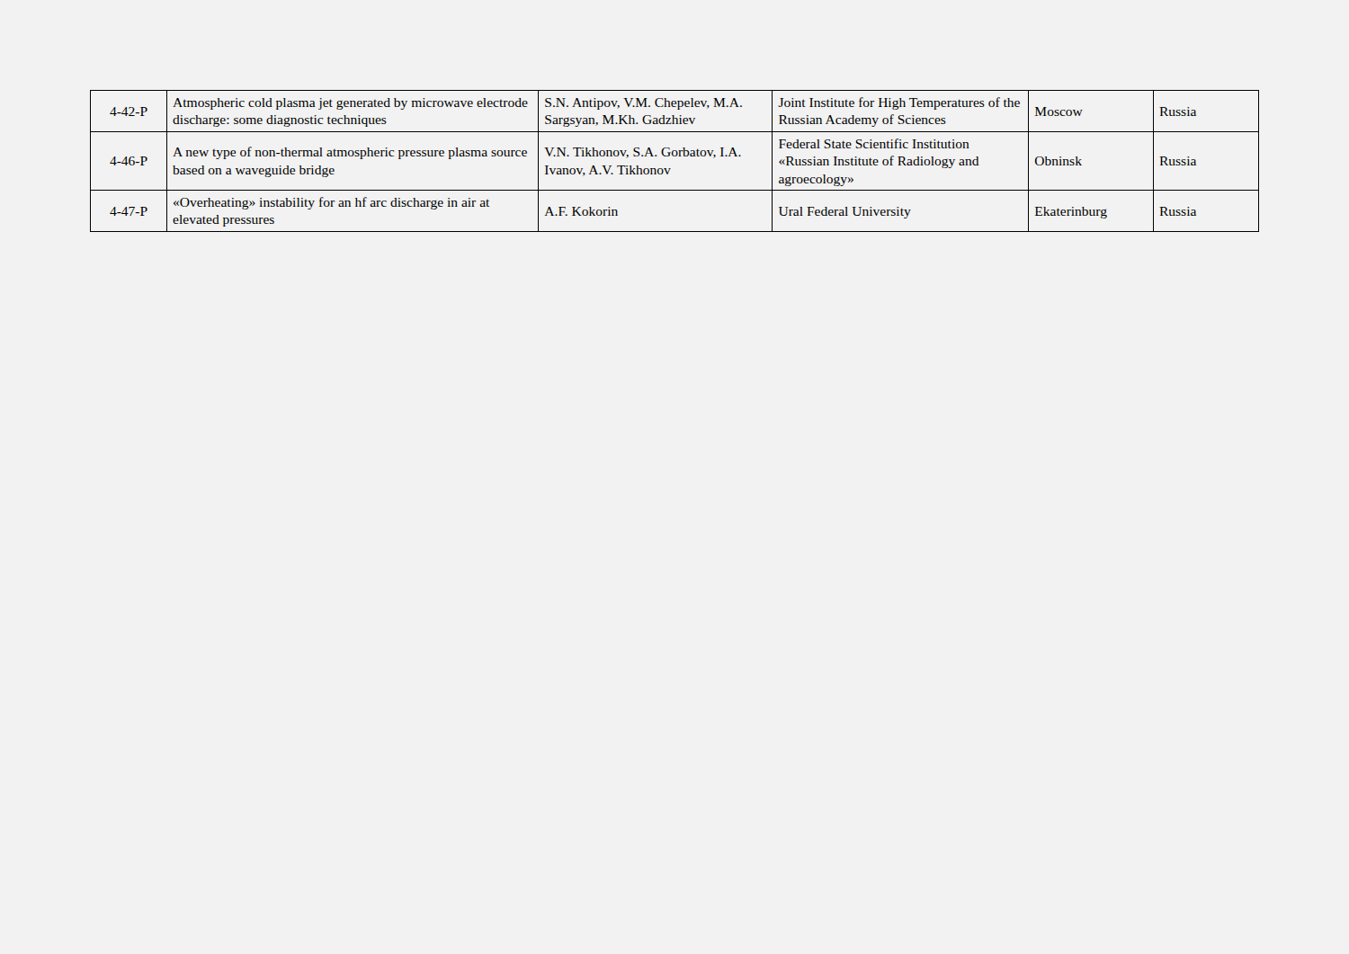| 4-42-P | Atmospheric cold plasma jet generated by microwave electrode discharge: some diagnostic techniques | S.N. Antipov, V.M. Chepelev, M.A. Sargsyan, M.Kh. Gadzhiev | Joint Institute for High Temperatures of the Russian Academy of Sciences | Moscow | Russia |
| 4-46-P | A new type of non-thermal atmospheric pressure plasma source based on a waveguide bridge | V.N. Tikhonov, S.A. Gorbatov, I.A. Ivanov, A.V. Tikhonov | Federal State Scientific Institution «Russian Institute of Radiology and agroecology» | Obninsk | Russia |
| 4-47-P | «Overheating» instability for an hf arc discharge in air at elevated pressures | A.F. Kokorin | Ural Federal University | Ekaterinburg | Russia |